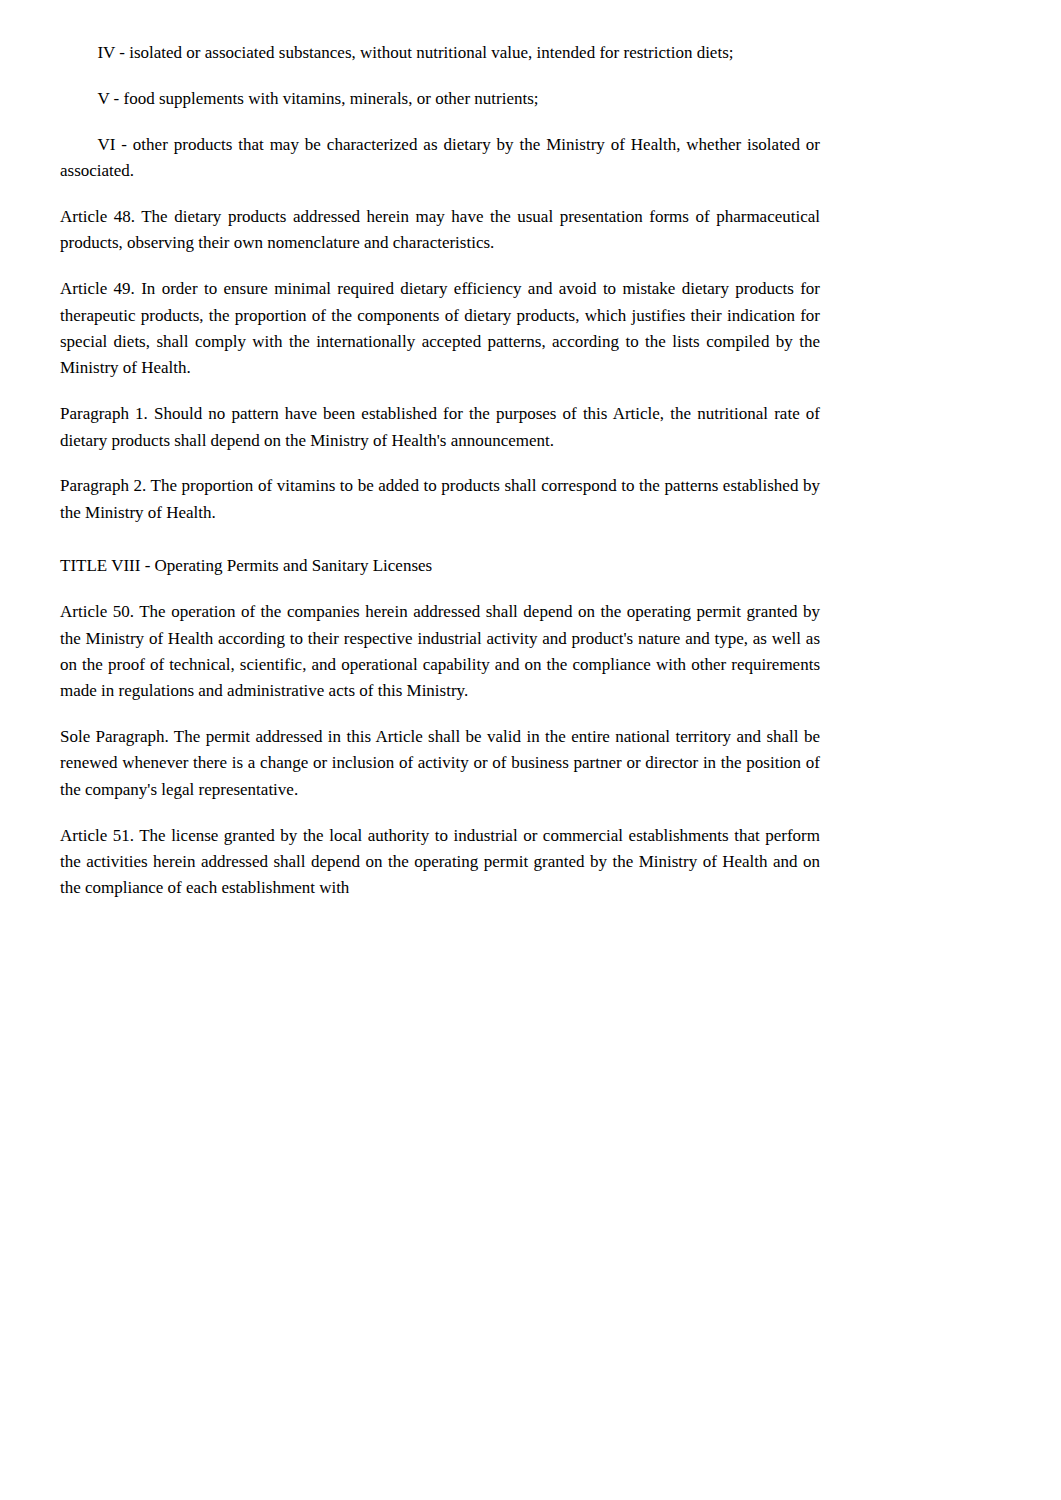IV - isolated or associated substances, without nutritional value, intended for restriction diets;
V - food supplements with vitamins, minerals, or other nutrients;
VI - other products that may be characterized as dietary by the Ministry of Health, whether isolated or associated.
Article 48. The dietary products addressed herein may have the usual presentation forms of pharmaceutical products, observing their own nomenclature and characteristics.
Article 49. In order to ensure minimal required dietary efficiency and avoid to mistake dietary products for therapeutic products, the proportion of the components of dietary products, which justifies their indication for special diets, shall comply with the internationally accepted patterns, according to the lists compiled by the Ministry of Health.
Paragraph 1. Should no pattern have been established for the purposes of this Article, the nutritional rate of dietary products shall depend on the Ministry of Health's announcement.
Paragraph 2. The proportion of vitamins to be added to products shall correspond to the patterns established by the Ministry of Health.
TITLE VIII - Operating Permits and Sanitary Licenses
Article 50. The operation of the companies herein addressed shall depend on the operating permit granted by the Ministry of Health according to their respective industrial activity and product's nature and type, as well as on the proof of technical, scientific, and operational capability and on the compliance with other requirements made in regulations and administrative acts of this Ministry.
Sole Paragraph. The permit addressed in this Article shall be valid in the entire national territory and shall be renewed whenever there is a change or inclusion of activity or of business partner or director in the position of the company's legal representative.
Article 51. The license granted by the local authority to industrial or commercial establishments that perform the activities herein addressed shall depend on the operating permit granted by the Ministry of Health and on the compliance of each establishment with